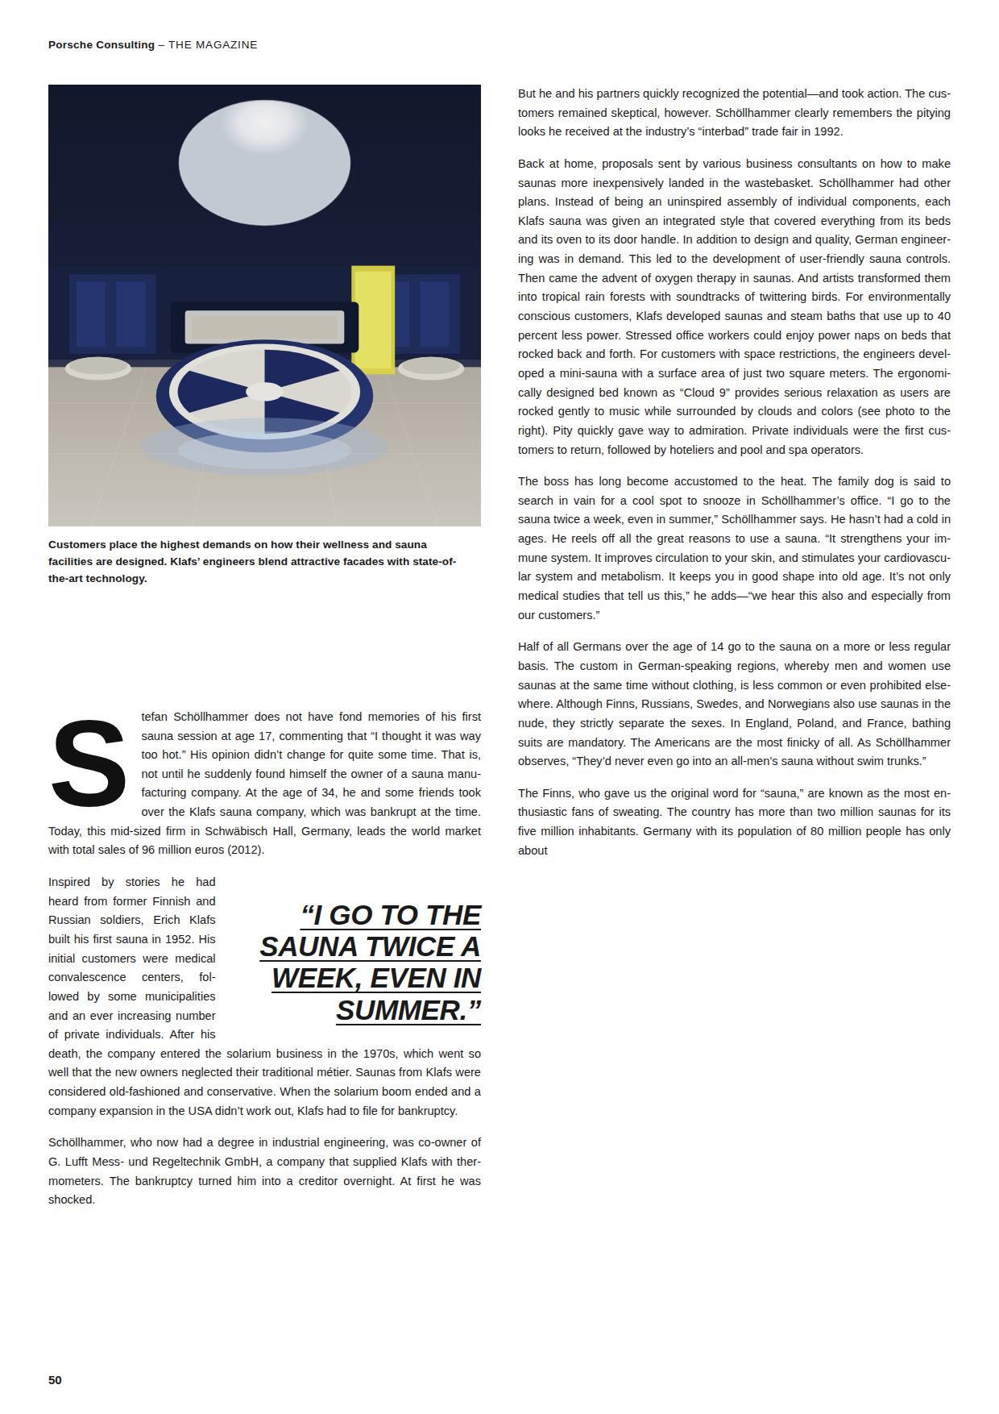Porsche Consulting – THE MAGAZINE
Customers place the highest demands on how their wellness and sauna facilities are designed. Klafs’ engineers blend attractive facades with state-of-the-art technology.
Stefan Schöllhammer does not have fond memories of his first sauna session at age 17, commenting that “I thought it was way too hot.” His opinion didn’t change for quite some time. That is, not until he suddenly found himself the owner of a sauna manufacturing company. At the age of 34, he and some friends took over the Klafs sauna company, which was bankrupt at the time. Today, this mid-sized firm in Schwäbisch Hall, Germany, leads the world market with total sales of 96 million euros (2012).
“I GO TO THE SAUNA TWICE A WEEK, EVEN IN SUMMER.”
Inspired by stories he had heard from former Finnish and Russian soldiers, Erich Klafs built his first sauna in 1952. His initial customers were medical convalescence centers, followed by some municipalities and an ever increasing number of private individuals. After his death, the company entered the solarium business in the 1970s, which went so well that the new owners neglected their traditional métier. Saunas from Klafs were considered old-fashioned and conservative. When the solarium boom ended and a company expansion in the USA didn’t work out, Klafs had to file for bankruptcy.
Schöllhammer, who now had a degree in industrial engineering, was co-owner of G. Lufft Mess- und Regeltechnik GmbH, a company that supplied Klafs with thermometers. The bankruptcy turned him into a creditor overnight. At first he was shocked.
But he and his partners quickly recognized the potential—and took action. The customers remained skeptical, however. Schöllhammer clearly remembers the pitying looks he received at the industry’s “interbad” trade fair in 1992.
Back at home, proposals sent by various business consultants on how to make saunas more inexpensively landed in the wastebasket. Schöllhammer had other plans. Instead of being an uninspired assembly of individual components, each Klafs sauna was given an integrated style that covered everything from its beds and its oven to its door handle. In addition to design and quality, German engineering was in demand. This led to the development of user-friendly sauna controls. Then came the advent of oxygen therapy in saunas. And artists transformed them into tropical rain forests with soundtracks of twittering birds. For environmentally conscious customers, Klafs developed saunas and steam baths that use up to 40 percent less power. Stressed office workers could enjoy power naps on beds that rocked back and forth. For customers with space restrictions, the engineers developed a mini-sauna with a surface area of just two square meters. The ergonomically designed bed known as “Cloud 9” provides serious relaxation as users are rocked gently to music while surrounded by clouds and colors (see photo to the right). Pity quickly gave way to admiration. Private individuals were the first customers to return, followed by hoteliers and pool and spa operators.
The boss has long become accustomed to the heat. The family dog is said to search in vain for a cool spot to snooze in Schöllhammer’s office. “I go to the sauna twice a week, even in summer,” Schöllhammer says. He hasn’t had a cold in ages. He reels off all the great reasons to use a sauna. “It strengthens your immune system. It improves circulation to your skin, and stimulates your cardiovascular system and metabolism. It keeps you in good shape into old age. It’s not only medical studies that tell us this,” he adds—“we hear this also and especially from our customers.”
Half of all Germans over the age of 14 go to the sauna on a more or less regular basis. The custom in German-speaking regions, whereby men and women use saunas at the same time without clothing, is less common or even prohibited elsewhere. Although Finns, Russians, Swedes, and Norwegians also use saunas in the nude, they strictly separate the sexes. In England, Poland, and France, bathing suits are mandatory. The Americans are the most finicky of all. As Schöllhammer observes, “They’d never even go into an all-men’s sauna without swim trunks.”
The Finns, who gave us the original word for “sauna,” are known as the most enthusiastic fans of sweating. The country has more than two million saunas for its five million inhabitants. Germany with its population of 80 million people has only about
50